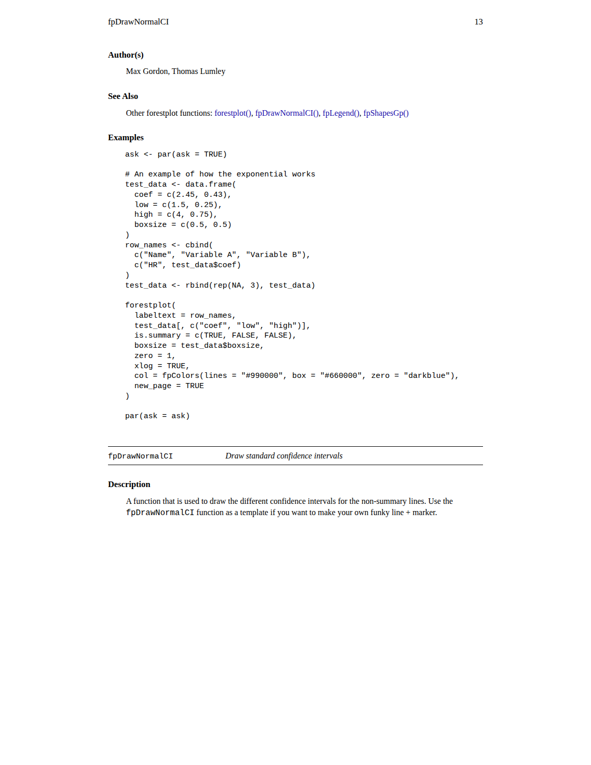fpDrawNormalCI 13
Author(s)
Max Gordon, Thomas Lumley
See Also
Other forestplot functions: forestplot(), fpDrawNormalCI(), fpLegend(), fpShapesGp()
Examples
ask <- par(ask = TRUE)

# An example of how the exponential works
test_data <- data.frame(
  coef = c(2.45, 0.43),
  low = c(1.5, 0.25),
  high = c(4, 0.75),
  boxsize = c(0.5, 0.5)
)
row_names <- cbind(
  c("Name", "Variable A", "Variable B"),
  c("HR", test_data$coef)
)
test_data <- rbind(rep(NA, 3), test_data)

forestplot(
  labeltext = row_names,
  test_data[, c("coef", "low", "high")],
  is.summary = c(TRUE, FALSE, FALSE),
  boxsize = test_data$boxsize,
  zero = 1,
  xlog = TRUE,
  col = fpColors(lines = "#990000", box = "#660000", zero = "darkblue"),
  new_page = TRUE
)

par(ask = ask)
fpDrawNormalCI Draw standard confidence intervals
Description
A function that is used to draw the different confidence intervals for the non-summary lines. Use the fpDrawNormalCI function as a template if you want to make your own funky line + marker.